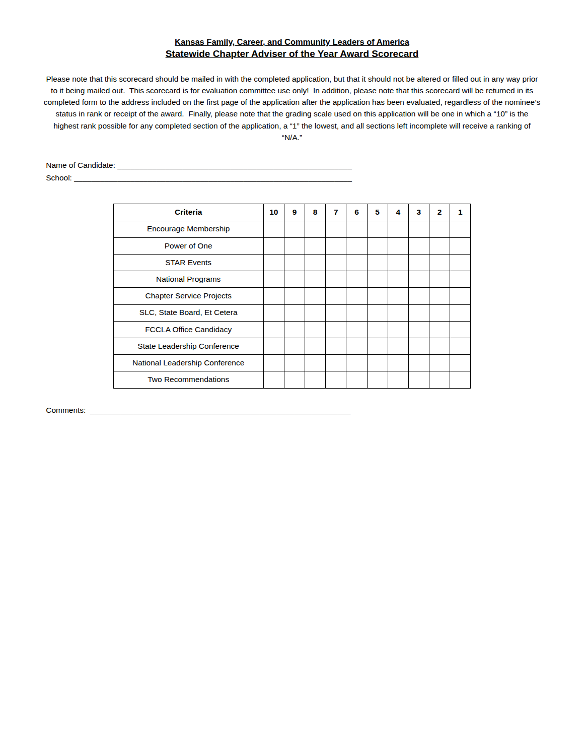Kansas Family, Career, and Community Leaders of America Statewide Chapter Adviser of the Year Award Scorecard
Please note that this scorecard should be mailed in with the completed application, but that it should not be altered or filled out in any way prior to it being mailed out. This scorecard is for evaluation committee use only! In addition, please note that this scorecard will be returned in its completed form to the address included on the first page of the application after the application has been evaluated, regardless of the nominee’s status in rank or receipt of the award. Finally, please note that the grading scale used on this application will be one in which a “10” is the highest rank possible for any completed section of the application, a “1” the lowest, and all sections left incomplete will receive a ranking of “N/A.”
Name of Candidate: ______________________________________________________
School: ________________________________________________________________
| Criteria | 10 | 9 | 8 | 7 | 6 | 5 | 4 | 3 | 2 | 1 |
| --- | --- | --- | --- | --- | --- | --- | --- | --- | --- | --- |
| Encourage Membership | | | | | | | | | | |
| Power of One | | | | | | | | | | |
| STAR Events | | | | | | | | | | |
| National Programs | | | | | | | | | | |
| Chapter Service Projects | | | | | | | | | | |
| SLC, State Board, Et Cetera | | | | | | | | | | |
| FCCLA Office Candidacy | | | | | | | | | | |
| State Leadership Conference | | | | | | | | | | |
| National Leadership Conference | | | | | | | | | | |
| Two Recommendations | | | | | | | | | | |
Comments: ____________________________________________________________